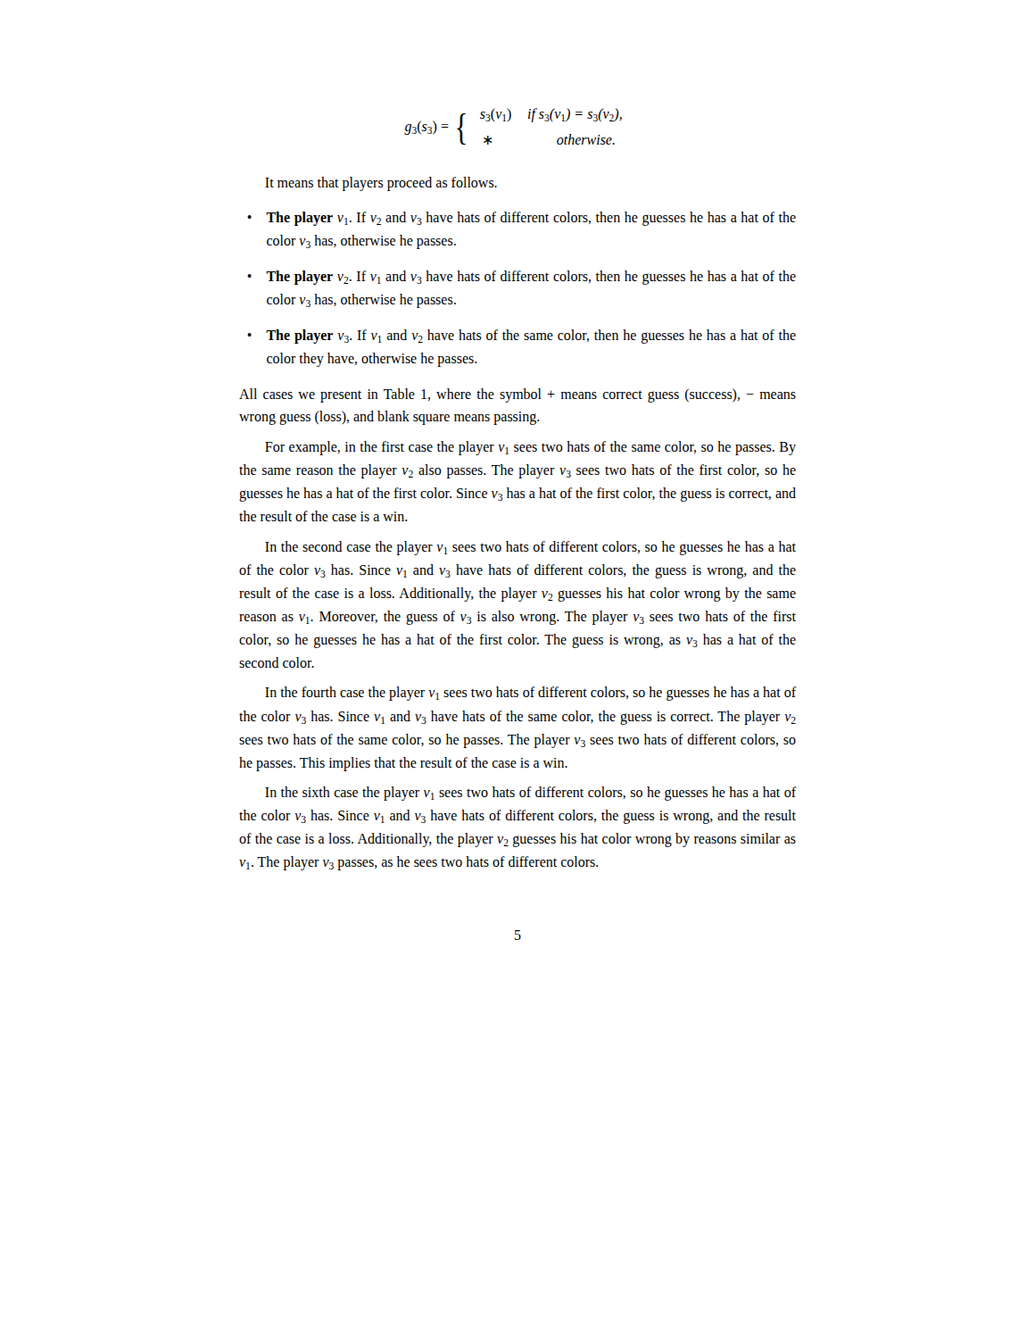g3(s3) ={
| s 3 ( v 1 ) | if s 3 ( v 1 ) = s 3 ( v 2 ), |
| ∗ | otherwise. |
It means that players proceed as follows.
The player v1. If v2 and v3 have hats of different colors, then he guesses he has a hat of the color v3 has, otherwise he passes.
The player v2. If v1 and v3 have hats of different colors, then he guesses he has a hat of the color v3 has, otherwise he passes.
The player v3. If v1 and v2 have hats of the same color, then he guesses he has a hat of the color they have, otherwise he passes.
All cases we present in Table 1, where the symbol + means correct guess (success), − means wrong guess (loss), and blank square means passing.
For example, in the first case the player v1 sees two hats of the same color, so he passes. By the same reason the player v2 also passes. The player v3 sees two hats of the first color, so he guesses he has a hat of the first color. Since v3 has a hat of the first color, the guess is correct, and the result of the case is a win.
In the second case the player v1 sees two hats of different colors, so he guesses he has a hat of the color v3 has. Since v1 and v3 have hats of different colors, the guess is wrong, and the result of the case is a loss. Additionally, the player v2 guesses his hat color wrong by the same reason as v1. Moreover, the guess of v3 is also wrong. The player v3 sees two hats of the first color, so he guesses he has a hat of the first color. The guess is wrong, as v3 has a hat of the second color.
In the fourth case the player v1 sees two hats of different colors, so he guesses he has a hat of the color v3 has. Since v1 and v3 have hats of the same color, the guess is correct. The player v2 sees two hats of the same color, so he passes. The player v3 sees two hats of different colors, so he passes. This implies that the result of the case is a win.
In the sixth case the player v1 sees two hats of different colors, so he guesses he has a hat of the color v3 has. Since v1 and v3 have hats of different colors, the guess is wrong, and the result of the case is a loss. Additionally, the player v2 guesses his hat color wrong by reasons similar as v1. The player v3 passes, as he sees two hats of different colors.
5